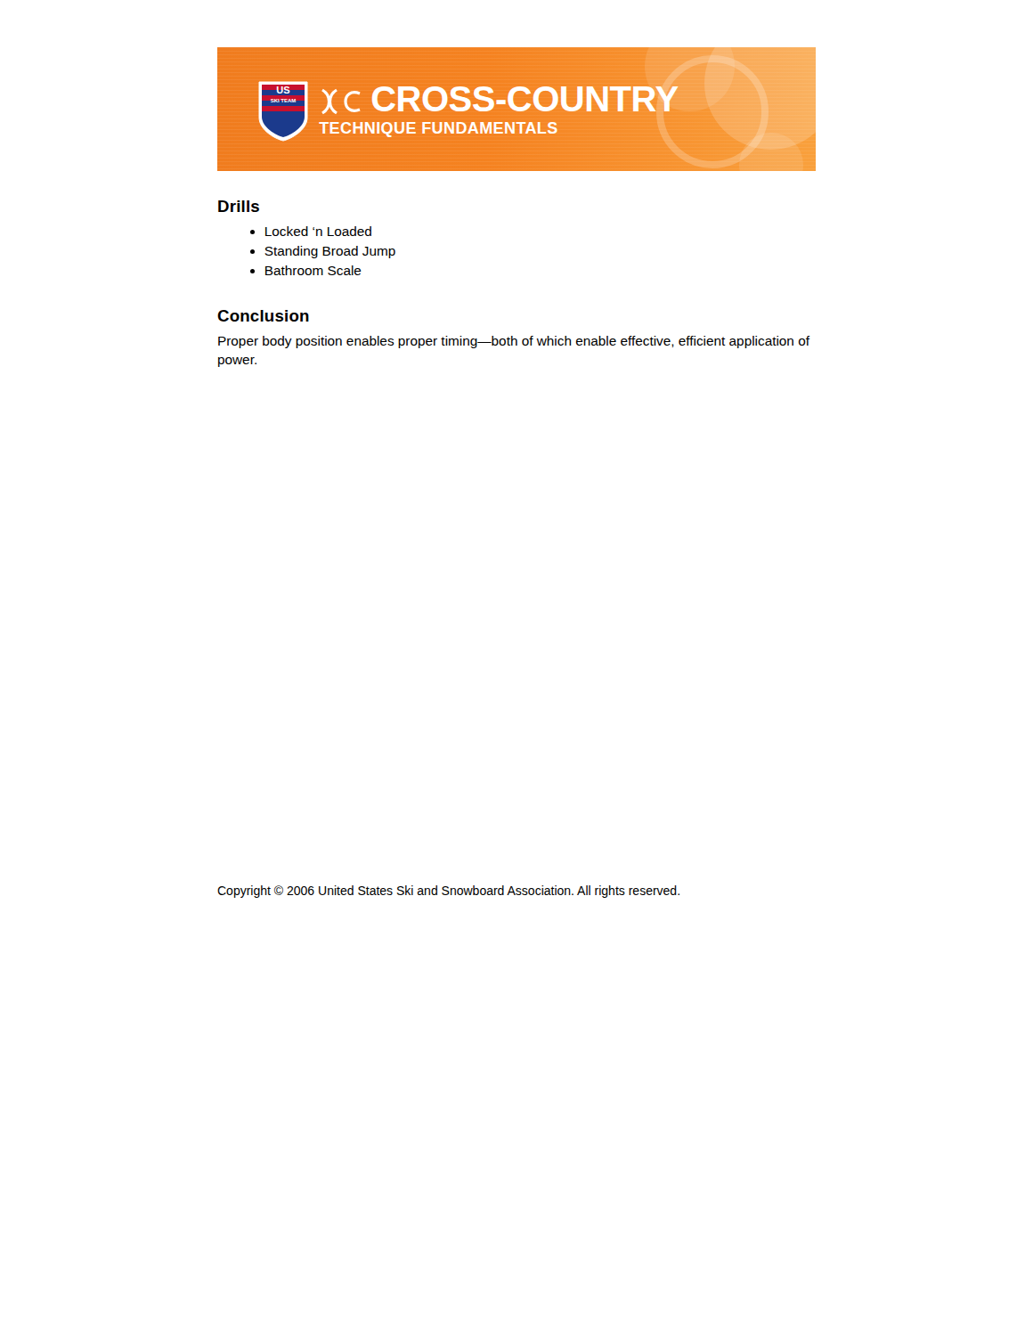US SKI TEAM
CROSS-COUNTRY
TECHNIQUE FUNDAMENTALS
Drills
Locked ‘n Loaded
Standing Broad Jump
Bathroom Scale
Conclusion
Proper body position enables proper timing—both of which enable effective, efficient application of power.
Copyright © 2006 United States Ski and Snowboard Association. All rights reserved.